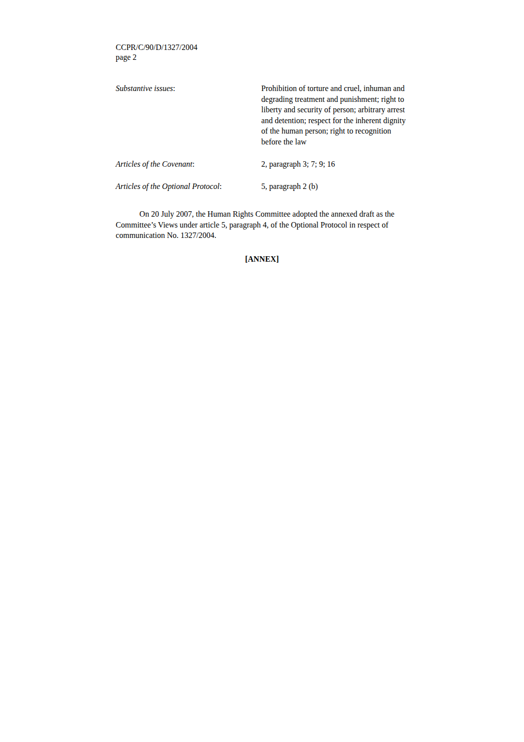CCPR/C/90/D/1327/2004 page 2
| Substantive issues : | Prohibition of torture and cruel, inhuman and degrading treatment and punishment; right to liberty and security of person; arbitrary arrest and detention; respect for the inherent dignity of the human person; right to recognition before the law |
| Articles of the Covenant : | 2, paragraph 3; 7; 9; 16 |
| Articles of the Optional Protocol : | 5, paragraph 2 (b) |
On 20 July 2007, the Human Rights Committee adopted the annexed draft as the Committee’s Views under article 5, paragraph 4, of the Optional Protocol in respect of communication No. 1327/2004.
[ANNEX]